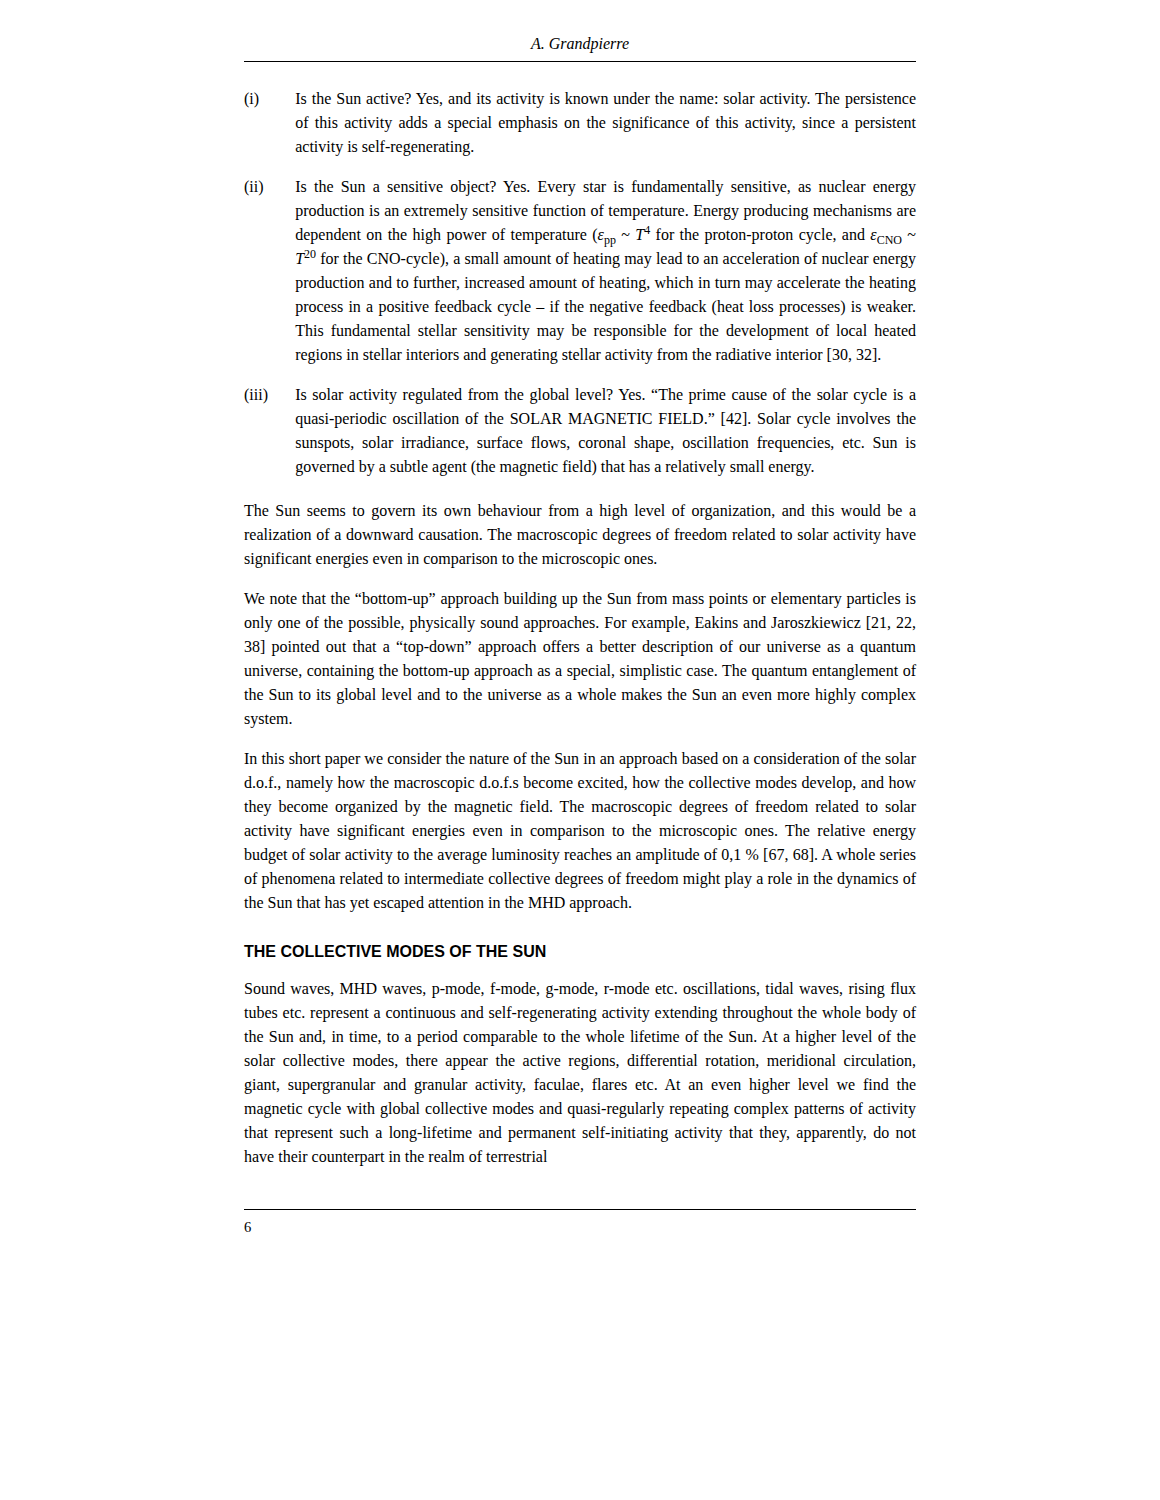A. Grandpierre
(i) Is the Sun active? Yes, and its activity is known under the name: solar activity. The persistence of this activity adds a special emphasis on the significance of this activity, since a persistent activity is self-regenerating.
(ii) Is the Sun a sensitive object? Yes. Every star is fundamentally sensitive, as nuclear energy production is an extremely sensitive function of temperature. Energy producing mechanisms are dependent on the high power of temperature (εpp ~ T4 for the proton-proton cycle, and εCNO ~ T20 for the CNO-cycle), a small amount of heating may lead to an acceleration of nuclear energy production and to further, increased amount of heating, which in turn may accelerate the heating process in a positive feedback cycle – if the negative feedback (heat loss processes) is weaker. This fundamental stellar sensitivity may be responsible for the development of local heated regions in stellar interiors and generating stellar activity from the radiative interior [30, 32].
(iii) Is solar activity regulated from the global level? Yes. “The prime cause of the solar cycle is a quasi-periodic oscillation of the SOLAR MAGNETIC FIELD.” [42]. Solar cycle involves the sunspots, solar irradiance, surface flows, coronal shape, oscillation frequencies, etc. Sun is governed by a subtle agent (the magnetic field) that has a relatively small energy.
The Sun seems to govern its own behaviour from a high level of organization, and this would be a realization of a downward causation. The macroscopic degrees of freedom related to solar activity have significant energies even in comparison to the microscopic ones.
We note that the “bottom-up” approach building up the Sun from mass points or elementary particles is only one of the possible, physically sound approaches. For example, Eakins and Jaroszkiewicz [21, 22, 38] pointed out that a “top-down” approach offers a better description of our universe as a quantum universe, containing the bottom-up approach as a special, simplistic case. The quantum entanglement of the Sun to its global level and to the universe as a whole makes the Sun an even more highly complex system.
In this short paper we consider the nature of the Sun in an approach based on a consideration of the solar d.o.f., namely how the macroscopic d.o.f.s become excited, how the collective modes develop, and how they become organized by the magnetic field. The macroscopic degrees of freedom related to solar activity have significant energies even in comparison to the microscopic ones. The relative energy budget of solar activity to the average luminosity reaches an amplitude of 0,1 % [67, 68]. A whole series of phenomena related to intermediate collective degrees of freedom might play a role in the dynamics of the Sun that has yet escaped attention in the MHD approach.
THE COLLECTIVE MODES OF THE SUN
Sound waves, MHD waves, p-mode, f-mode, g-mode, r-mode etc. oscillations, tidal waves, rising flux tubes etc. represent a continuous and self-regenerating activity extending throughout the whole body of the Sun and, in time, to a period comparable to the whole lifetime of the Sun. At a higher level of the solar collective modes, there appear the active regions, differential rotation, meridional circulation, giant, supergranular and granular activity, faculae, flares etc. At an even higher level we find the magnetic cycle with global collective modes and quasi-regularly repeating complex patterns of activity that represent such a long-lifetime and permanent self-initiating activity that they, apparently, do not have their counterpart in the realm of terrestrial
6